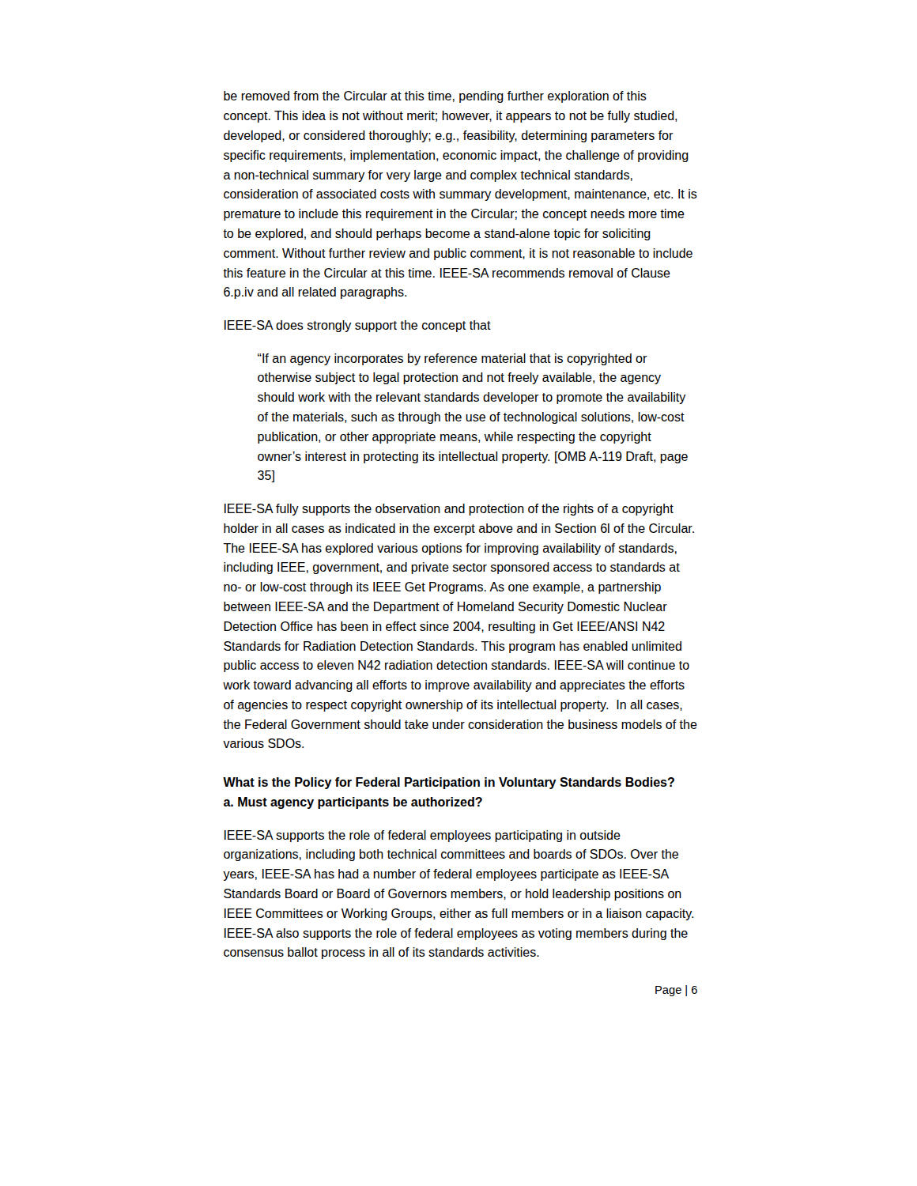be removed from the Circular at this time, pending further exploration of this concept. This idea is not without merit; however, it appears to not be fully studied, developed, or considered thoroughly; e.g., feasibility, determining parameters for specific requirements, implementation, economic impact, the challenge of providing a non-technical summary for very large and complex technical standards, consideration of associated costs with summary development, maintenance, etc. It is premature to include this requirement in the Circular; the concept needs more time to be explored, and should perhaps become a stand-alone topic for soliciting comment. Without further review and public comment, it is not reasonable to include this feature in the Circular at this time. IEEE-SA recommends removal of Clause 6.p.iv and all related paragraphs.
IEEE-SA does strongly support the concept that
“If an agency incorporates by reference material that is copyrighted or otherwise subject to legal protection and not freely available, the agency should work with the relevant standards developer to promote the availability of the materials, such as through the use of technological solutions, low-cost publication, or other appropriate means, while respecting the copyright owner’s interest in protecting its intellectual property. [OMB A-119 Draft, page 35]
IEEE-SA fully supports the observation and protection of the rights of a copyright holder in all cases as indicated in the excerpt above and in Section 6l of the Circular. The IEEE-SA has explored various options for improving availability of standards, including IEEE, government, and private sector sponsored access to standards at no- or low-cost through its IEEE Get Programs. As one example, a partnership between IEEE-SA and the Department of Homeland Security Domestic Nuclear Detection Office has been in effect since 2004, resulting in Get IEEE/ANSI N42 Standards for Radiation Detection Standards. This program has enabled unlimited public access to eleven N42 radiation detection standards. IEEE-SA will continue to work toward advancing all efforts to improve availability and appreciates the efforts of agencies to respect copyright ownership of its intellectual property. In all cases, the Federal Government should take under consideration the business models of the various SDOs.
What is the Policy for Federal Participation in Voluntary Standards Bodies?
a. Must agency participants be authorized?
IEEE-SA supports the role of federal employees participating in outside organizations, including both technical committees and boards of SDOs. Over the years, IEEE-SA has had a number of federal employees participate as IEEE-SA Standards Board or Board of Governors members, or hold leadership positions on IEEE Committees or Working Groups, either as full members or in a liaison capacity. IEEE-SA also supports the role of federal employees as voting members during the consensus ballot process in all of its standards activities.
Page | 6